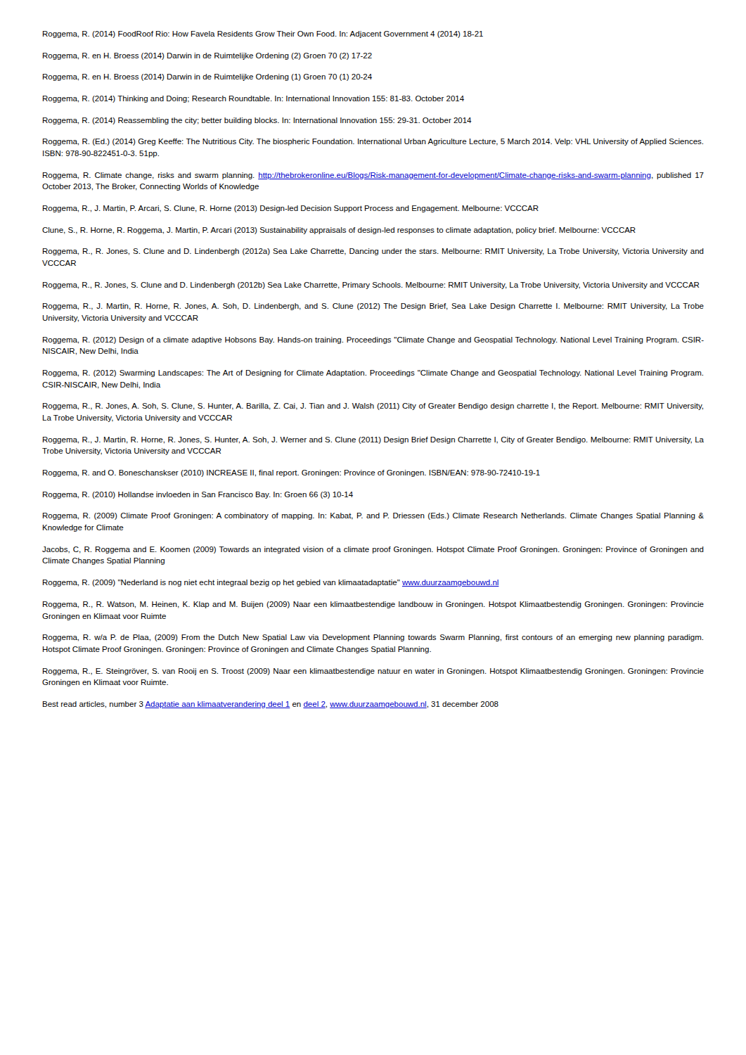Roggema, R. (2014) FoodRoof Rio: How Favela Residents Grow Their Own Food. In: Adjacent Government 4 (2014) 18-21
Roggema, R. en H. Broess (2014) Darwin in de Ruimtelijke Ordening (2) Groen 70 (2) 17-22
Roggema, R. en H. Broess (2014) Darwin in de Ruimtelijke Ordening (1) Groen 70 (1) 20-24
Roggema, R. (2014) Thinking and Doing; Research Roundtable. In: International Innovation 155: 81-83. October 2014
Roggema, R. (2014) Reassembling the city; better building blocks. In: International Innovation 155: 29-31. October 2014
Roggema, R. (Ed.) (2014) Greg Keeffe: The Nutritious City. The biospheric Foundation. International Urban Agriculture Lecture, 5 March 2014. Velp: VHL University of Applied Sciences. ISBN: 978-90-822451-0-3. 51pp.
Roggema, R. Climate change, risks and swarm planning. http://thebrokeronline.eu/Blogs/Risk-management-for-development/Climate-change-risks-and-swarm-planning, published 17 October 2013, The Broker, Connecting Worlds of Knowledge
Roggema, R., J. Martin, P. Arcari, S. Clune, R. Horne (2013) Design-led Decision Support Process and Engagement. Melbourne: VCCCAR
Clune, S., R. Horne, R. Roggema, J. Martin, P. Arcari (2013) Sustainability appraisals of design-led responses to climate adaptation, policy brief. Melbourne: VCCCAR
Roggema, R., R. Jones, S. Clune and D. Lindenbergh (2012a) Sea Lake Charrette, Dancing under the stars. Melbourne: RMIT University, La Trobe University, Victoria University and VCCCAR
Roggema, R., R. Jones, S. Clune and D. Lindenbergh (2012b) Sea Lake Charrette, Primary Schools. Melbourne: RMIT University, La Trobe University, Victoria University and VCCCAR
Roggema, R., J. Martin, R. Horne, R. Jones, A. Soh, D. Lindenbergh, and S. Clune (2012) The Design Brief, Sea Lake Design Charrette I. Melbourne: RMIT University, La Trobe University, Victoria University and VCCCAR
Roggema, R. (2012) Design of a climate adaptive Hobsons Bay. Hands-on training. Proceedings "Climate Change and Geospatial Technology. National Level Training Program. CSIR-NISCAIR, New Delhi, India
Roggema, R. (2012) Swarming Landscapes: The Art of Designing for Climate Adaptation. Proceedings "Climate Change and Geospatial Technology. National Level Training Program. CSIR-NISCAIR, New Delhi, India
Roggema, R., R. Jones, A. Soh, S. Clune, S. Hunter, A. Barilla, Z. Cai, J. Tian and J. Walsh (2011) City of Greater Bendigo design charrette I, the Report. Melbourne: RMIT University, La Trobe University, Victoria University and VCCCAR
Roggema, R., J. Martin, R. Horne, R. Jones, S. Hunter, A. Soh, J. Werner and S. Clune (2011) Design Brief Design Charrette I, City of Greater Bendigo. Melbourne: RMIT University, La Trobe University, Victoria University and VCCCAR
Roggema, R. and O. Boneschanskser (2010) INCREASE II, final report. Groningen: Province of Groningen. ISBN/EAN: 978-90-72410-19-1
Roggema, R. (2010) Hollandse invloeden in San Francisco Bay. In: Groen 66 (3) 10-14
Roggema, R. (2009) Climate Proof Groningen: A combinatory of mapping. In: Kabat, P. and P. Driessen (Eds.) Climate Research Netherlands. Climate Changes Spatial Planning & Knowledge for Climate
Jacobs, C, R. Roggema and E. Koomen (2009) Towards an integrated vision of a climate proof Groningen. Hotspot Climate Proof Groningen. Groningen: Province of Groningen and Climate Changes Spatial Planning
Roggema, R. (2009) "Nederland is nog niet echt integraal bezig op het gebied van klimaatadaptatie" www.duurzaamgebouwd.nl
Roggema, R., R. Watson, M. Heinen, K. Klap and M. Buijen (2009) Naar een klimaatbestendige landbouw in Groningen. Hotspot Klimaatbestendig Groningen. Groningen: Provincie Groningen en Klimaat voor Ruimte
Roggema, R. w/a P. de Plaa, (2009) From the Dutch New Spatial Law via Development Planning towards Swarm Planning, first contours of an emerging new planning paradigm. Hotspot Climate Proof Groningen. Groningen: Province of Groningen and Climate Changes Spatial Planning.
Roggema, R., E. Steingröver, S. van Rooij en S. Troost (2009) Naar een klimaatbestendige natuur en water in Groningen. Hotspot Klimaatbestendig Groningen. Groningen: Provincie Groningen en Klimaat voor Ruimte.
Best read articles, number 3 Adaptatie aan klimaatverandering deel 1 en deel 2, www.duurzaamgebouwd.nl, 31 december 2008